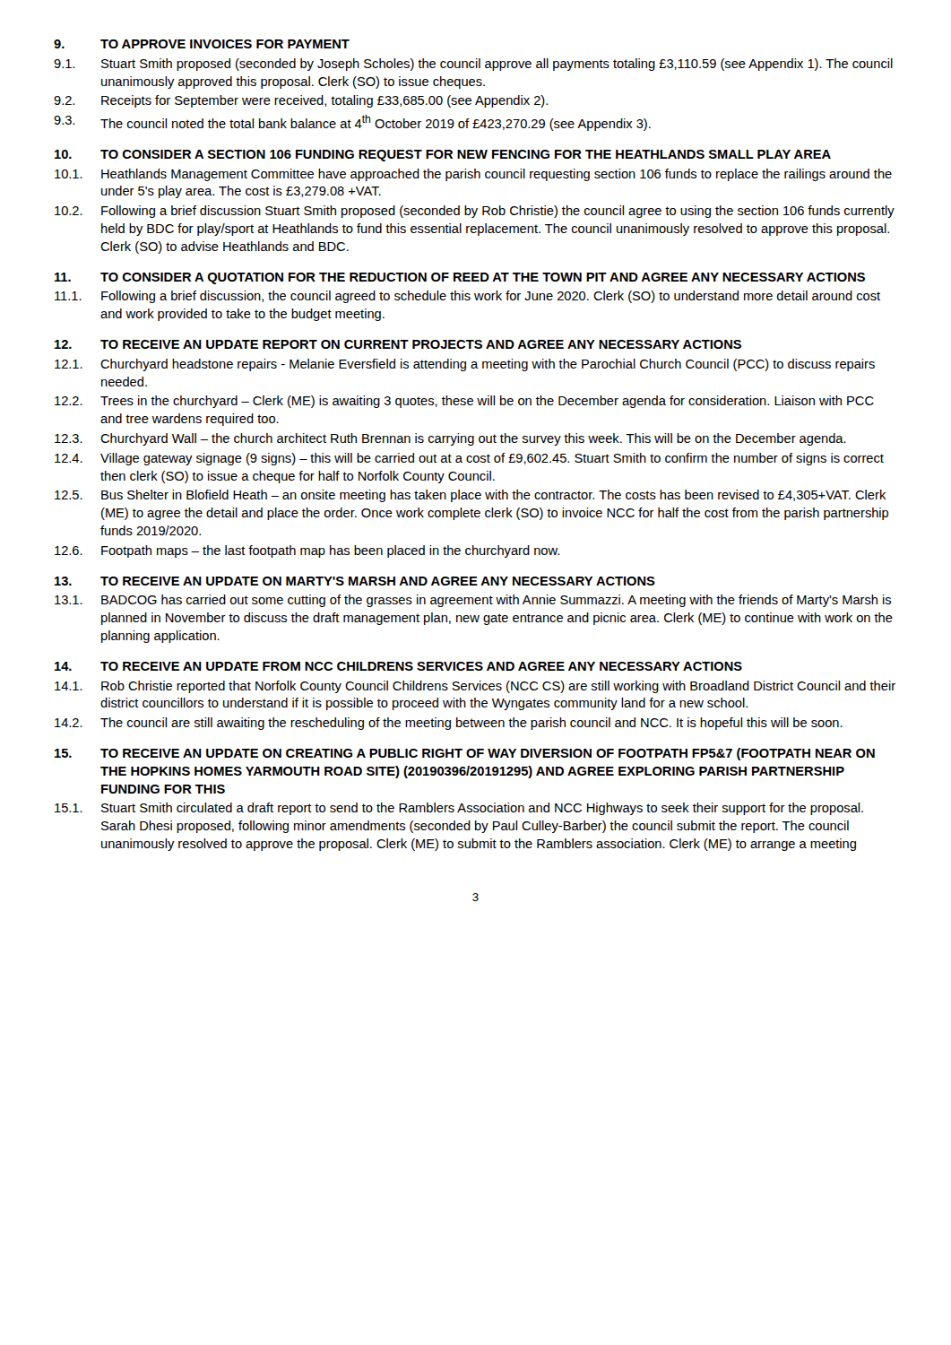9.
TO APPROVE INVOICES FOR PAYMENT
9.1.
Stuart Smith proposed (seconded by Joseph Scholes) the council approve all payments totaling £3,110.59 (see Appendix 1). The council unanimously approved this proposal. Clerk (SO) to issue cheques.
9.2.
Receipts for September were received, totaling £33,685.00 (see Appendix 2).
9.3.
The council noted the total bank balance at 4th October 2019 of £423,270.29 (see Appendix 3).
10.
TO CONSIDER A SECTION 106 FUNDING REQUEST FOR NEW FENCING FOR THE HEATHLANDS SMALL PLAY AREA
10.1.
Heathlands Management Committee have approached the parish council requesting section 106 funds to replace the railings around the under 5's play area. The cost is £3,279.08 +VAT.
10.2.
Following a brief discussion Stuart Smith proposed (seconded by Rob Christie) the council agree to using the section 106 funds currently held by BDC for play/sport at Heathlands to fund this essential replacement. The council unanimously resolved to approve this proposal. Clerk (SO) to advise Heathlands and BDC.
11.
TO CONSIDER A QUOTATION FOR THE REDUCTION OF REED AT THE TOWN PIT AND AGREE ANY NECESSARY ACTIONS
11.1.
Following a brief discussion, the council agreed to schedule this work for June 2020. Clerk (SO) to understand more detail around cost and work provided to take to the budget meeting.
12.
TO RECEIVE AN UPDATE REPORT ON CURRENT PROJECTS AND AGREE ANY NECESSARY ACTIONS
12.1.
Churchyard headstone repairs - Melanie Eversfield is attending a meeting with the Parochial Church Council (PCC) to discuss repairs needed.
12.2.
Trees in the churchyard – Clerk (ME) is awaiting 3 quotes, these will be on the December agenda for consideration. Liaison with PCC and tree wardens required too.
12.3.
Churchyard Wall – the church architect Ruth Brennan is carrying out the survey this week. This will be on the December agenda.
12.4.
Village gateway signage (9 signs) – this will be carried out at a cost of £9,602.45. Stuart Smith to confirm the number of signs is correct then clerk (SO) to issue a cheque for half to Norfolk County Council.
12.5.
Bus Shelter in Blofield Heath – an onsite meeting has taken place with the contractor. The costs has been revised to £4,305+VAT. Clerk (ME) to agree the detail and place the order. Once work complete clerk (SO) to invoice NCC for half the cost from the parish partnership funds 2019/2020.
12.6.
Footpath maps – the last footpath map has been placed in the churchyard now.
13.
TO RECEIVE AN UPDATE ON MARTY'S MARSH AND AGREE ANY NECESSARY ACTIONS
13.1.
BADCOG has carried out some cutting of the grasses in agreement with Annie Summazzi. A meeting with the friends of Marty's Marsh is planned in November to discuss the draft management plan, new gate entrance and picnic area. Clerk (ME) to continue with work on the planning application.
14.
TO RECEIVE AN UPDATE FROM NCC CHILDRENS SERVICES AND AGREE ANY NECESSARY ACTIONS
14.1.
Rob Christie reported that Norfolk County Council Childrens Services (NCC CS) are still working with Broadland District Council and their district councillors to understand if it is possible to proceed with the Wyngates community land for a new school.
14.2.
The council are still awaiting the rescheduling of the meeting between the parish council and NCC. It is hopeful this will be soon.
15.
TO RECEIVE AN UPDATE ON CREATING A PUBLIC RIGHT OF WAY DIVERSION OF FOOTPATH FP5&7 (FOOTPATH NEAR ON THE HOPKINS HOMES YARMOUTH ROAD SITE) (20190396/20191295) AND AGREE EXPLORING PARISH PARTNERSHIP FUNDING FOR THIS
15.1.
Stuart Smith circulated a draft report to send to the Ramblers Association and NCC Highways to seek their support for the proposal. Sarah Dhesi proposed, following minor amendments (seconded by Paul Culley-Barber) the council submit the report. The council unanimously resolved to approve the proposal. Clerk (ME) to submit to the Ramblers association. Clerk (ME) to arrange a meeting
3